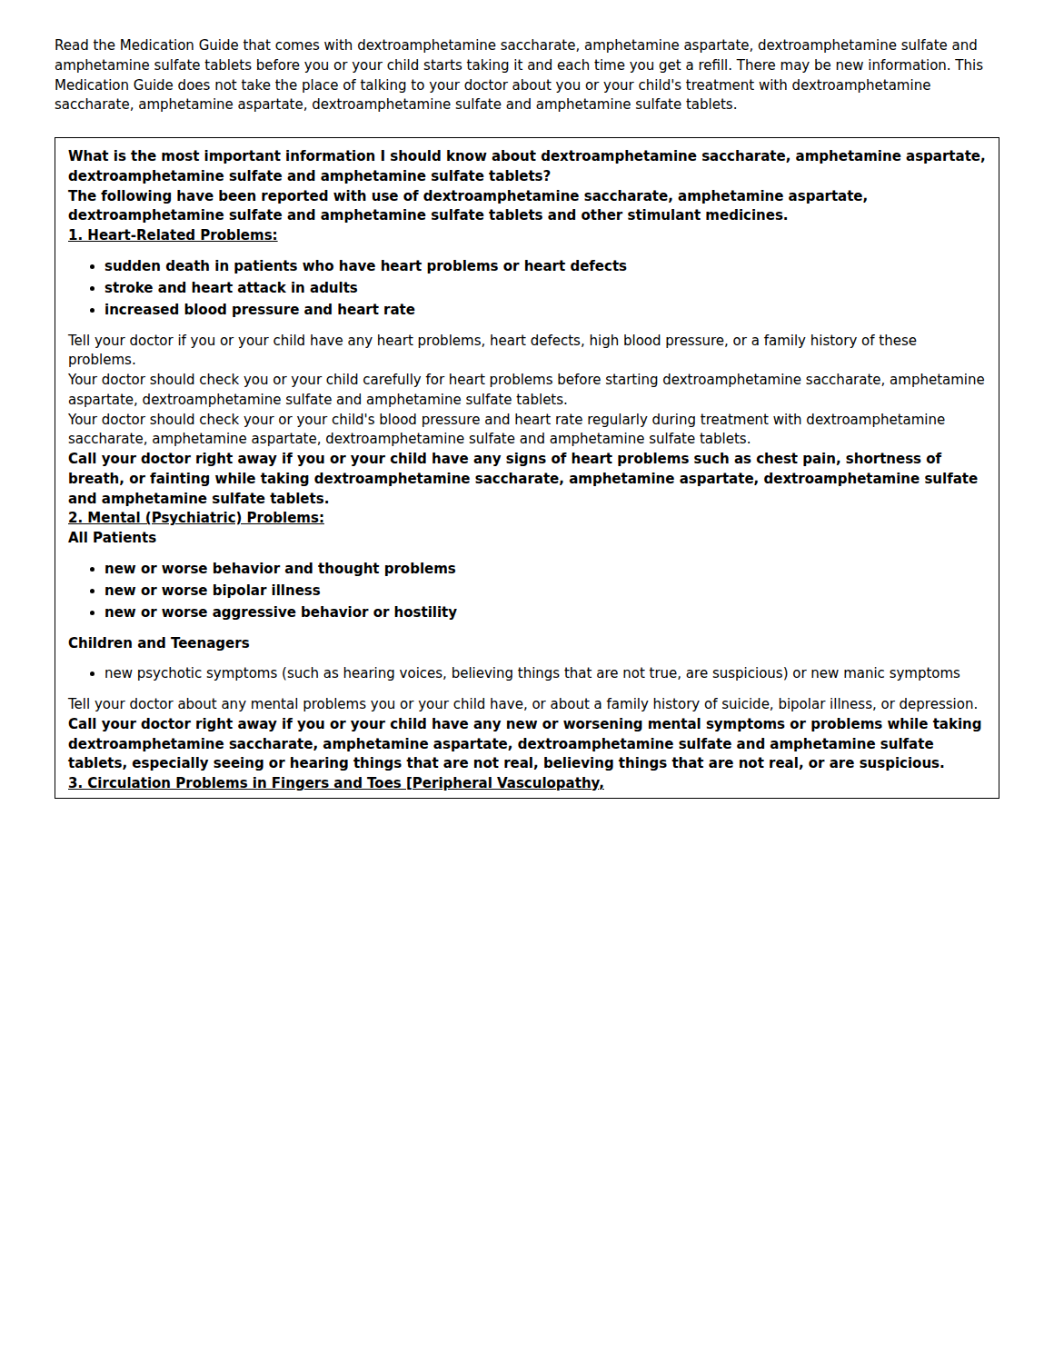Read the Medication Guide that comes with dextroamphetamine saccharate, amphetamine aspartate, dextroamphetamine sulfate and amphetamine sulfate tablets before you or your child starts taking it and each time you get a refill. There may be new information. This Medication Guide does not take the place of talking to your doctor about you or your child's treatment with dextroamphetamine saccharate, amphetamine aspartate, dextroamphetamine sulfate and amphetamine sulfate tablets.
What is the most important information I should know about dextroamphetamine saccharate, amphetamine aspartate, dextroamphetamine sulfate and amphetamine sulfate tablets?
The following have been reported with use of dextroamphetamine saccharate, amphetamine aspartate, dextroamphetamine sulfate and amphetamine sulfate tablets and other stimulant medicines.
1. Heart-Related Problems:
sudden death in patients who have heart problems or heart defects
stroke and heart attack in adults
increased blood pressure and heart rate
Tell your doctor if you or your child have any heart problems, heart defects, high blood pressure, or a family history of these problems.
Your doctor should check you or your child carefully for heart problems before starting dextroamphetamine saccharate, amphetamine aspartate, dextroamphetamine sulfate and amphetamine sulfate tablets.
Your doctor should check your or your child's blood pressure and heart rate regularly during treatment with dextroamphetamine saccharate, amphetamine aspartate, dextroamphetamine sulfate and amphetamine sulfate tablets.
Call your doctor right away if you or your child have any signs of heart problems such as chest pain, shortness of breath, or fainting while taking dextroamphetamine saccharate, amphetamine aspartate, dextroamphetamine sulfate and amphetamine sulfate tablets.
2. Mental (Psychiatric) Problems:
All Patients
new or worse behavior and thought problems
new or worse bipolar illness
new or worse aggressive behavior or hostility
Children and Teenagers
new psychotic symptoms (such as hearing voices, believing things that are not true, are suspicious) or new manic symptoms
Tell your doctor about any mental problems you or your child have, or about a family history of suicide, bipolar illness, or depression.
Call your doctor right away if you or your child have any new or worsening mental symptoms or problems while taking dextroamphetamine saccharate, amphetamine aspartate, dextroamphetamine sulfate and amphetamine sulfate tablets, especially seeing or hearing things that are not real, believing things that are not real, or are suspicious.
3. Circulation Problems in Fingers and Toes [Peripheral Vasculopathy,